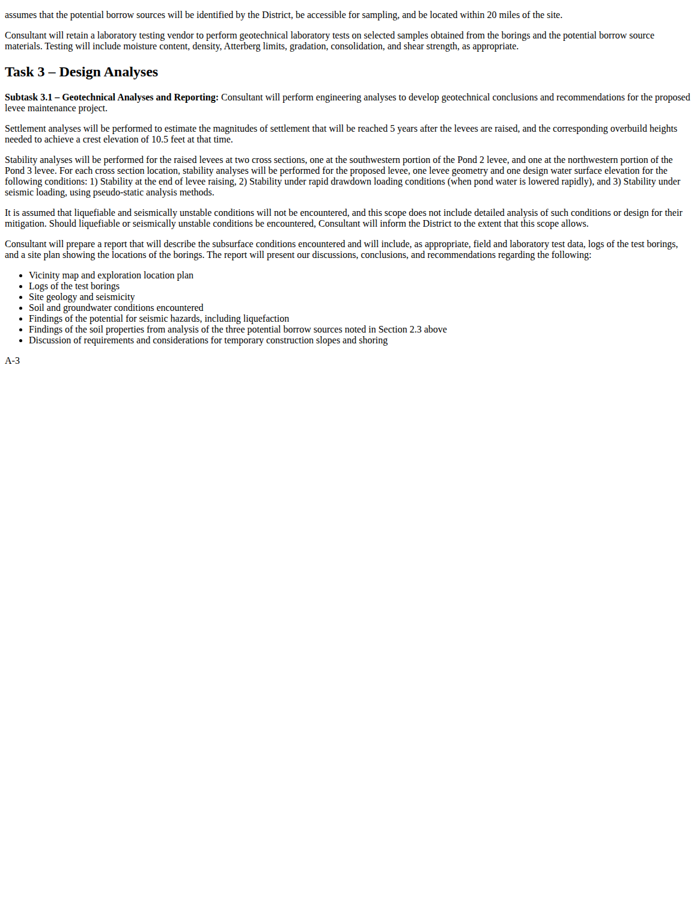assumes that the potential borrow sources will be identified by the District, be accessible for sampling, and be located within 20 miles of the site.
Consultant will retain a laboratory testing vendor to perform geotechnical laboratory tests on selected samples obtained from the borings and the potential borrow source materials. Testing will include moisture content, density, Atterberg limits, gradation, consolidation, and shear strength, as appropriate.
Task 3 – Design Analyses
Subtask 3.1 – Geotechnical Analyses and Reporting: Consultant will perform engineering analyses to develop geotechnical conclusions and recommendations for the proposed levee maintenance project.
Settlement analyses will be performed to estimate the magnitudes of settlement that will be reached 5 years after the levees are raised, and the corresponding overbuild heights needed to achieve a crest elevation of 10.5 feet at that time.
Stability analyses will be performed for the raised levees at two cross sections, one at the southwestern portion of the Pond 2 levee, and one at the northwestern portion of the Pond 3 levee. For each cross section location, stability analyses will be performed for the proposed levee, one levee geometry and one design water surface elevation for the following conditions: 1) Stability at the end of levee raising, 2) Stability under rapid drawdown loading conditions (when pond water is lowered rapidly), and 3) Stability under seismic loading, using pseudo-static analysis methods.
It is assumed that liquefiable and seismically unstable conditions will not be encountered, and this scope does not include detailed analysis of such conditions or design for their mitigation. Should liquefiable or seismically unstable conditions be encountered, Consultant will inform the District to the extent that this scope allows.
Consultant will prepare a report that will describe the subsurface conditions encountered and will include, as appropriate, field and laboratory test data, logs of the test borings, and a site plan showing the locations of the borings. The report will present our discussions, conclusions, and recommendations regarding the following:
Vicinity map and exploration location plan
Logs of the test borings
Site geology and seismicity
Soil and groundwater conditions encountered
Findings of the potential for seismic hazards, including liquefaction
Findings of the soil properties from analysis of the three potential borrow sources noted in Section 2.3 above
Discussion of requirements and considerations for temporary construction slopes and shoring
A-3